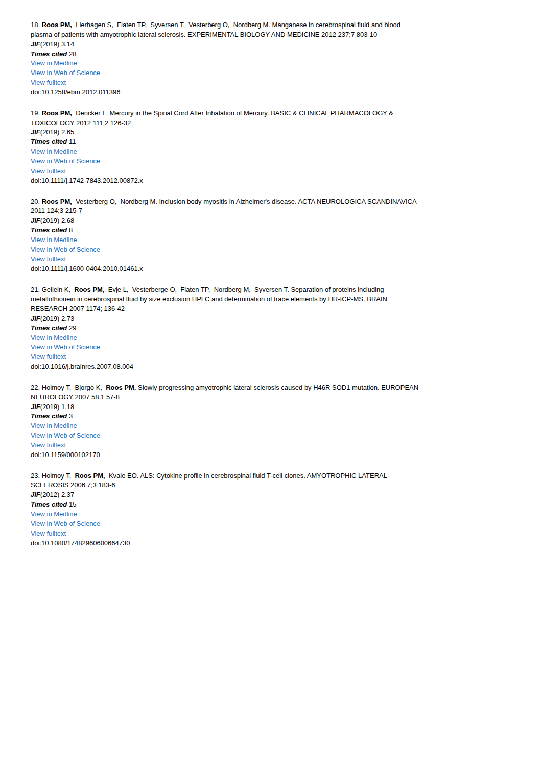18. Roos PM, Lierhagen S, Flaten TP, Syversen T, Vesterberg O, Nordberg M. Manganese in cerebrospinal fluid and blood plasma of patients with amyotrophic lateral sclerosis. EXPERIMENTAL BIOLOGY AND MEDICINE 2012 237;7 803-10
JIF(2019) 3.14
Times cited 28
View in Medline View in Web of Science View fulltext
doi:10.1258/ebm.2012.011396
19. Roos PM, Dencker L. Mercury in the Spinal Cord After Inhalation of Mercury. BASIC & CLINICAL PHARMACOLOGY & TOXICOLOGY 2012 111;2 126-32
JIF(2019) 2.65
Times cited 11
View in Medline View in Web of Science View fulltext
doi:10.1111/j.1742-7843.2012.00872.x
20. Roos PM, Vesterberg O, Nordberg M. Inclusion body myositis in Alzheimer's disease. ACTA NEUROLOGICA SCANDINAVICA 2011 124;3 215-7
JIF(2019) 2.68
Times cited 8
View in Medline View in Web of Science View fulltext
doi:10.1111/j.1600-0404.2010.01461.x
21. Gellein K, Roos PM, Evje L, Vesterberge O, Flaten TP, Nordberg M, Syversen T. Separation of proteins including metallothionein in cerebrospinal fluid by size exclusion HPLC and determination of trace elements by HR-ICP-MS. BRAIN RESEARCH 2007 1174; 136-42
JIF(2019) 2.73
Times cited 29
View in Medline View in Web of Science View fulltext
doi:10.1016/j.brainres.2007.08.004
22. Holmoy T, Bjorgo K, Roos PM. Slowly progressing amyotrophic lateral sclerosis caused by H46R SOD1 mutation. EUROPEAN NEUROLOGY 2007 58;1 57-8
JIF(2019) 1.18
Times cited 3
View in Medline View in Web of Science View fulltext
doi:10.1159/000102170
23. Holmoy T, Roos PM, Kvale EO. ALS: Cytokine profile in cerebrospinal fluid T-cell clones. AMYOTROPHIC LATERAL SCLEROSIS 2006 7;3 183-6
JIF(2012) 2.37
Times cited 15
View in Medline View in Web of Science View fulltext
doi:10.1080/17482960600664730